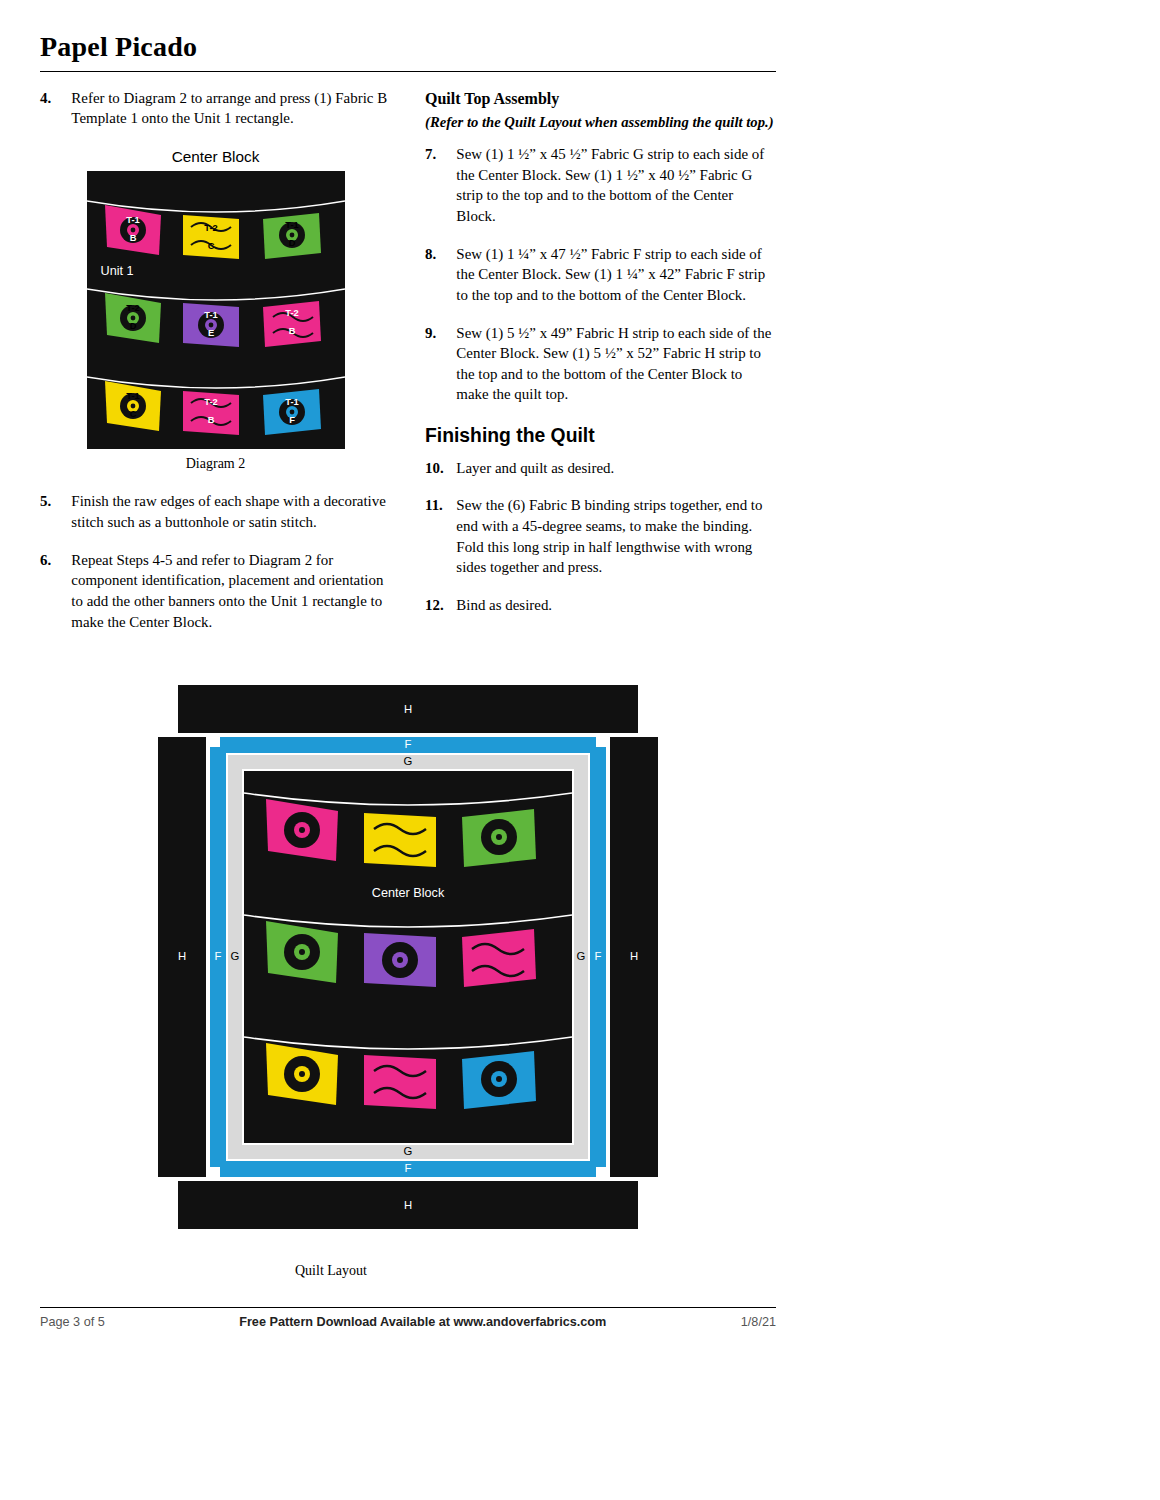Papel Picado
4. Refer to Diagram 2 to arrange and press (1) Fabric B Template 1 onto the Unit 1 rectangle.
Center Block
Unit 1
T-1 B T-2 C T-1 D T-2 D T-1 E T-2 B T-1 C T-2 B T-1 F
Diagram 2
5. Finish the raw edges of each shape with a decorative stitch such as a buttonhole or satin stitch.
6. Repeat Steps 4-5 and refer to Diagram 2 for component identification, placement and orientation to add the other banners onto the Unit 1 rectangle to make the Center Block.
Quilt Top Assembly
(Refer to the Quilt Layout when assembling the quilt top.)
7. Sew (1) 1 ½” x 45 ½” Fabric G strip to each side of the Center Block. Sew (1) 1 ½” x 40 ½” Fabric G strip to the top and to the bottom of the Center Block.
8. Sew (1) 1 ¼” x 47 ½” Fabric F strip to each side of the Center Block. Sew (1) 1 ¼” x 42” Fabric F strip to the top and to the bottom of the Center Block.
9. Sew (1) 5 ½” x 49” Fabric H strip to each side of the Center Block. Sew (1) 5 ½” x 52” Fabric H strip to the top and to the bottom of the Center Block to make the quilt top.
Finishing the Quilt
10. Layer and quilt as desired.
11. Sew the (6) Fabric B binding strips together, end to end with a 45-degree seams, to make the binding. Fold this long strip in half lengthwise with wrong sides together and press.
12. Bind as desired.
H F G H H F F G G G F H Center Block
Quilt Layout
Page 3 of 5
Free Pattern Download Available at www.andoverfabrics.com
1/8/21